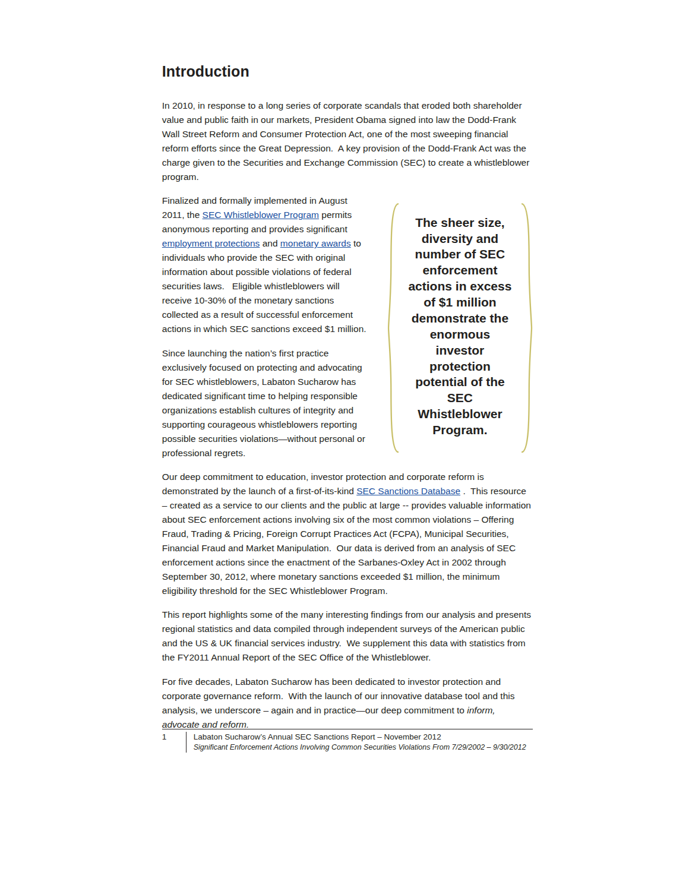Introduction
In 2010, in response to a long series of corporate scandals that eroded both shareholder value and public faith in our markets, President Obama signed into law the Dodd-Frank Wall Street Reform and Consumer Protection Act, one of the most sweeping financial reform efforts since the Great Depression. A key provision of the Dodd-Frank Act was the charge given to the Securities and Exchange Commission (SEC) to create a whistleblower program.
The sheer size, diversity and number of SEC enforcement actions in excess of $1 million demonstrate the enormous investor protection potential of the SEC Whistleblower Program.
Finalized and formally implemented in August 2011, the SEC Whistleblower Program permits anonymous reporting and provides significant employment protections and monetary awards to individuals who provide the SEC with original information about possible violations of federal securities laws. Eligible whistleblowers will receive 10-30% of the monetary sanctions collected as a result of successful enforcement actions in which SEC sanctions exceed $1 million.
Since launching the nation’s first practice exclusively focused on protecting and advocating for SEC whistleblowers, Labaton Sucharow has dedicated significant time to helping responsible organizations establish cultures of integrity and supporting courageous whistleblowers reporting possible securities violations—without personal or professional regrets.
Our deep commitment to education, investor protection and corporate reform is demonstrated by the launch of a first-of-its-kind SEC Sanctions Database . This resource – created as a service to our clients and the public at large -- provides valuable information about SEC enforcement actions involving six of the most common violations – Offering Fraud, Trading & Pricing, Foreign Corrupt Practices Act (FCPA), Municipal Securities, Financial Fraud and Market Manipulation. Our data is derived from an analysis of SEC enforcement actions since the enactment of the Sarbanes-Oxley Act in 2002 through September 30, 2012, where monetary sanctions exceeded $1 million, the minimum eligibility threshold for the SEC Whistleblower Program.
This report highlights some of the many interesting findings from our analysis and presents regional statistics and data compiled through independent surveys of the American public and the US & UK financial services industry. We supplement this data with statistics from the FY2011 Annual Report of the SEC Office of the Whistleblower.
For five decades, Labaton Sucharow has been dedicated to investor protection and corporate governance reform. With the launch of our innovative database tool and this analysis, we underscore – again and in practice—our deep commitment to inform, advocate and reform.
1
Labaton Sucharow’s Annual SEC Sanctions Report – November 2012
Significant Enforcement Actions Involving Common Securities Violations From 7/29/2002 – 9/30/2012